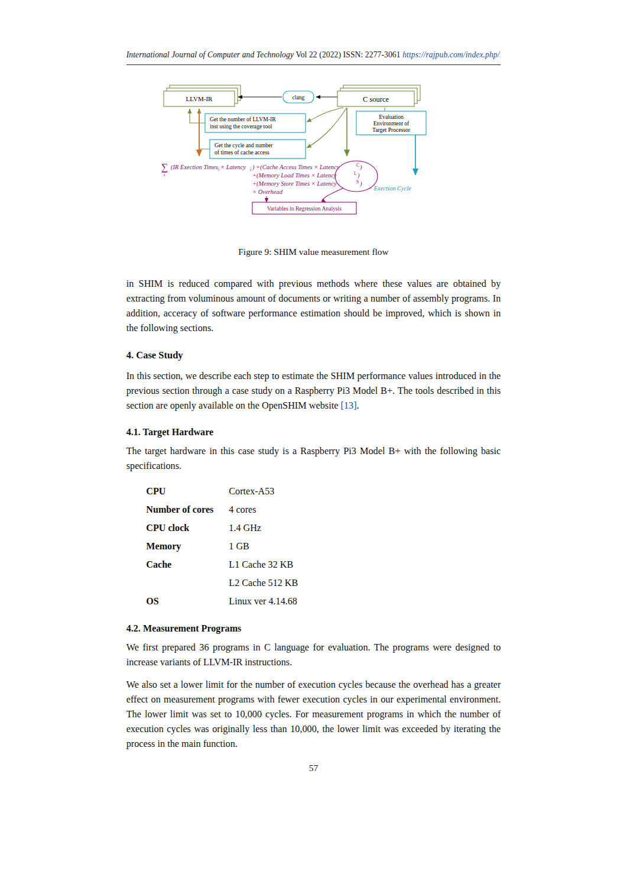International Journal of Computer and Technology Vol 22 (2022) ISSN: 2277-3061 https://rajpub.com/index.php/ijct
LLVM-IR clang C source Evaluation Environment of Target Processor Get the number of LLVM-IR inst using the coverage tool Get the cycle and number of times of cache access ∑ i (IR Exection Times i × Latency i ) +(Cache Access Times × Latency C ) +(Memory Load Times × Latency L ) +(Memory Store Times × Latency S ) + Overhead = Exection Cycle Variables in Regression Analysis
Figure 9: SHIM value measurement flow
in SHIM is reduced compared with previous methods where these values are obtained by extracting from voluminous amount of documents or writing a number of assembly programs. In addition, acceracy of software performance estimation should be improved, which is shown in the following sections.
4. Case Study
In this section, we describe each step to estimate the SHIM performance values introduced in the previous section through a case study on a Raspberry Pi3 Model B+. The tools described in this section are openly available on the OpenSHIM website [13].
4.1. Target Hardware
The target hardware in this case study is a Raspberry Pi3 Model B+ with the following basic specifications.
| CPU | Cortex-A53 |
| Number of cores | 4 cores |
| CPU clock | 1.4 GHz |
| Memory | 1 GB |
| Cache | L1 Cache 32 KB |
| | L2 Cache 512 KB |
| OS | Linux ver 4.14.68 |
4.2. Measurement Programs
We first prepared 36 programs in C language for evaluation. The programs were designed to increase variants of LLVM-IR instructions.
We also set a lower limit for the number of execution cycles because the overhead has a greater effect on measurement programs with fewer execution cycles in our experimental environment. The lower limit was set to 10,000 cycles. For measurement programs in which the number of execution cycles was originally less than 10,000, the lower limit was exceeded by iterating the process in the main function.
57